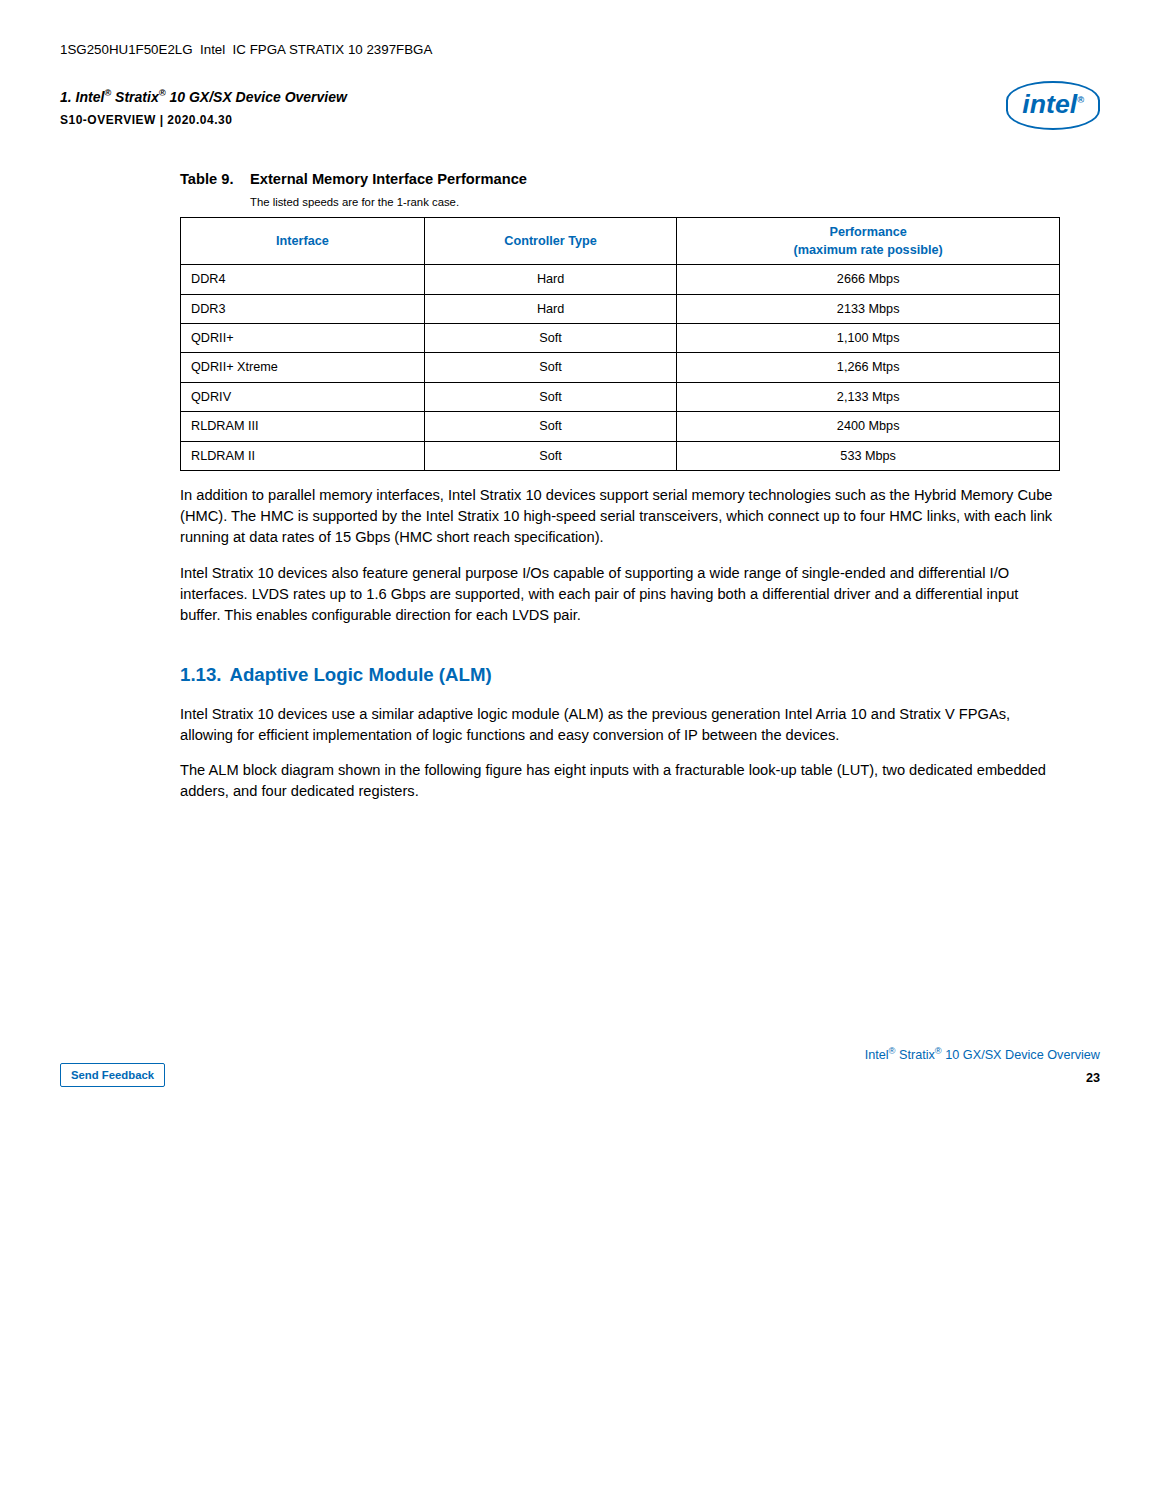1SG250HU1F50E2LG Intel IC FPGA STRATIX 10 2397FBGA
1. Intel® Stratix® 10 GX/SX Device Overview
S10-OVERVIEW | 2020.04.30
intel®
Table 9. External Memory Interface Performance
The listed speeds are for the 1-rank case.
| Interface | Controller Type | Performance (maximum rate possible) |
| --- | --- | --- |
| DDR4 | Hard | 2666 Mbps |
| DDR3 | Hard | 2133 Mbps |
| QDRII+ | Soft | 1,100 Mtps |
| QDRII+ Xtreme | Soft | 1,266 Mtps |
| QDRIV | Soft | 2,133 Mtps |
| RLDRAM III | Soft | 2400 Mbps |
| RLDRAM II | Soft | 533 Mbps |
In addition to parallel memory interfaces, Intel Stratix 10 devices support serial memory technologies such as the Hybrid Memory Cube (HMC). The HMC is supported by the Intel Stratix 10 high-speed serial transceivers, which connect up to four HMC links, with each link running at data rates of 15 Gbps (HMC short reach specification).
Intel Stratix 10 devices also feature general purpose I/Os capable of supporting a wide range of single-ended and differential I/O interfaces. LVDS rates up to 1.6 Gbps are supported, with each pair of pins having both a differential driver and a differential input buffer. This enables configurable direction for each LVDS pair.
1.13. Adaptive Logic Module (ALM)
Intel Stratix 10 devices use a similar adaptive logic module (ALM) as the previous generation Intel Arria 10 and Stratix V FPGAs, allowing for efficient implementation of logic functions and easy conversion of IP between the devices.
The ALM block diagram shown in the following figure has eight inputs with a fracturable look-up table (LUT), two dedicated embedded adders, and four dedicated registers.
Send Feedback
Intel® Stratix® 10 GX/SX Device Overview
23